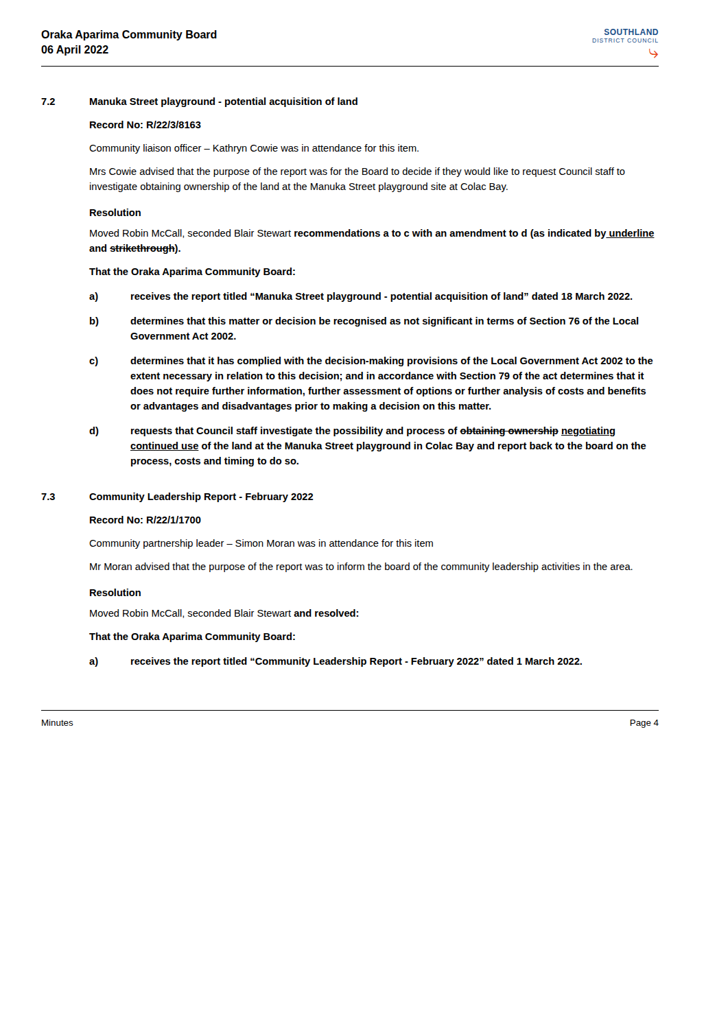Oraka Aparima Community Board
06 April 2022
SOUTHLAND
DISTRICT COUNCIL
⤷
7.2 Manuka Street playground - potential acquisition of land
Record No: R/22/3/8163
Community liaison officer – Kathryn Cowie was in attendance for this item.
Mrs Cowie advised that the purpose of the report was for the Board to decide if they would like to request Council staff to investigate obtaining ownership of the land at the Manuka Street playground site at Colac Bay.
Resolution
Moved Robin McCall, seconded Blair Stewart recommendations a to c with an amendment to d (as indicated by underline and strikethrough).
That the Oraka Aparima Community Board:
a) receives the report titled “Manuka Street playground - potential acquisition of land” dated 18 March 2022.
b) determines that this matter or decision be recognised as not significant in terms of Section 76 of the Local Government Act 2002.
c) determines that it has complied with the decision-making provisions of the Local Government Act 2002 to the extent necessary in relation to this decision; and in accordance with Section 79 of the act determines that it does not require further information, further assessment of options or further analysis of costs and benefits or advantages and disadvantages prior to making a decision on this matter.
d) requests that Council staff investigate the possibility and process of obtaining ownership negotiating continued use of the land at the Manuka Street playground in Colac Bay and report back to the board on the process, costs and timing to do so.
7.3 Community Leadership Report - February 2022
Record No: R/22/1/1700
Community partnership leader – Simon Moran was in attendance for this item
Mr Moran advised that the purpose of the report was to inform the board of the community leadership activities in the area.
Resolution
Moved Robin McCall, seconded Blair Stewart and resolved:
That the Oraka Aparima Community Board:
a) receives the report titled “Community Leadership Report - February 2022” dated 1 March 2022.
Minutes Page 4